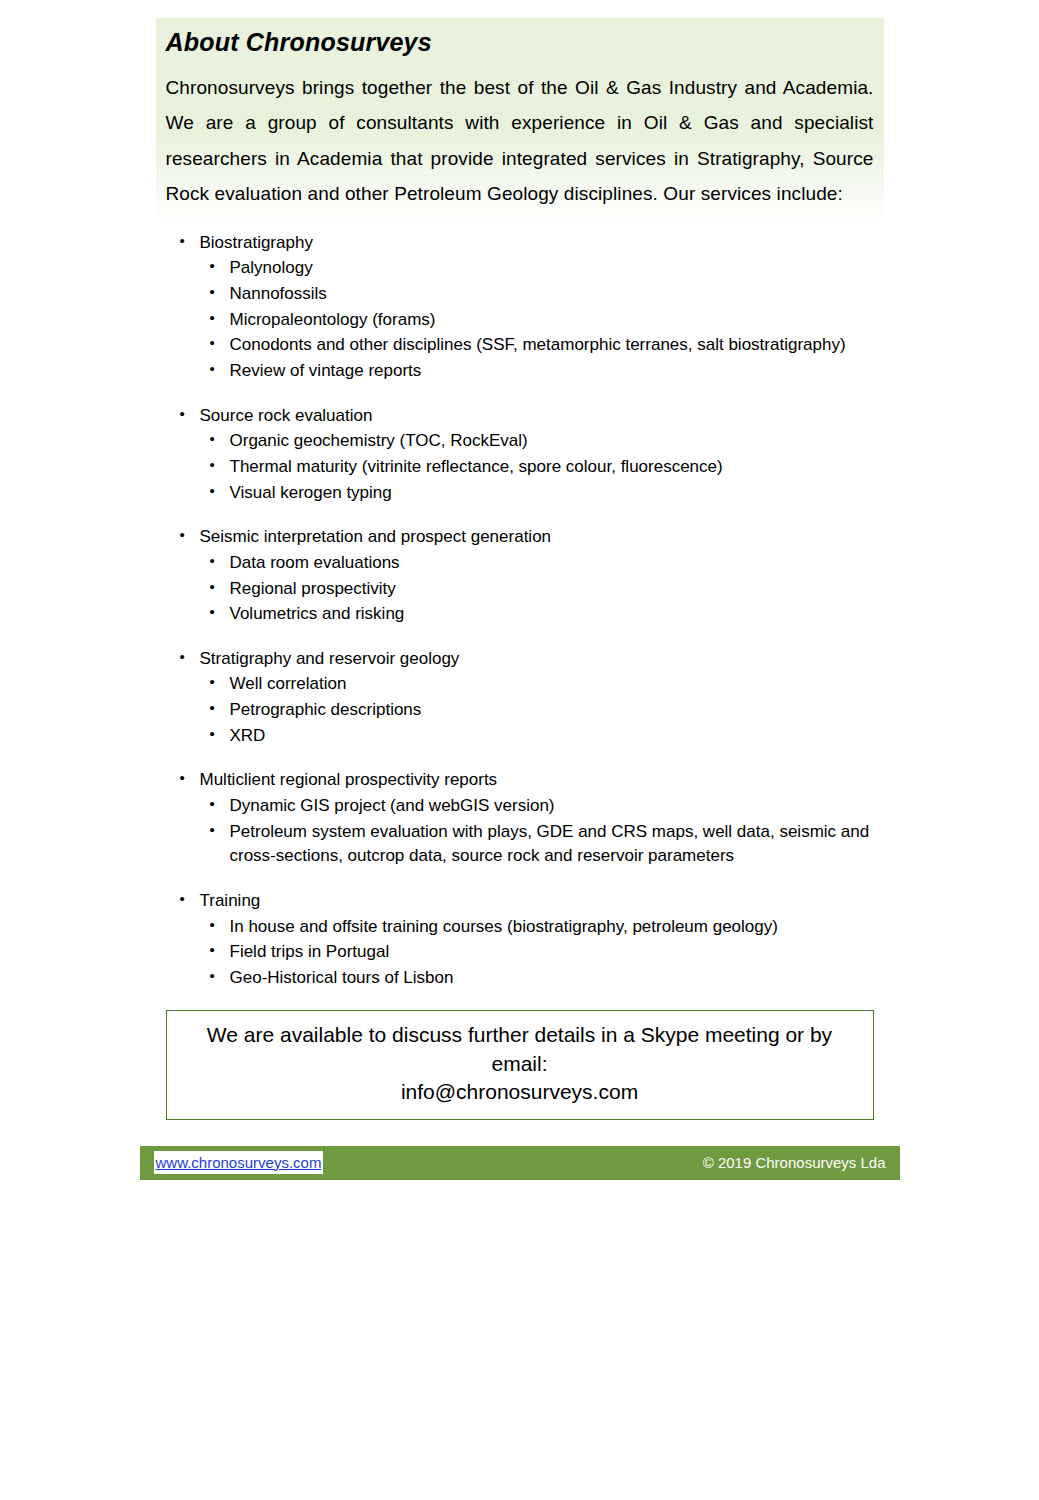About Chronosurveys
Chronosurveys brings together the best of the Oil & Gas Industry and Academia. We are a group of consultants with experience in Oil & Gas and specialist researchers in Academia that provide integrated services in Stratigraphy, Source Rock evaluation and other Petroleum Geology disciplines. Our services include:
Biostratigraphy
Palynology
Nannofossils
Micropaleontology (forams)
Conodonts and other disciplines (SSF, metamorphic terranes, salt biostratigraphy)
Review of vintage reports
Source rock evaluation
Organic geochemistry (TOC, RockEval)
Thermal maturity (vitrinite reflectance, spore colour, fluorescence)
Visual kerogen typing
Seismic interpretation and prospect generation
Data room evaluations
Regional prospectivity
Volumetrics and risking
Stratigraphy and reservoir geology
Well correlation
Petrographic descriptions
XRD
Multiclient regional prospectivity reports
Dynamic GIS project (and webGIS version)
Petroleum system evaluation with plays, GDE and CRS maps, well data, seismic and cross-sections, outcrop data, source rock and reservoir parameters
Training
In house and offsite training courses (biostratigraphy, petroleum geology)
Field trips in Portugal
Geo-Historical tours of Lisbon
We are available to discuss further details in a Skype meeting or by email:
info@chronosurveys.com
www.chronosurveys.com © 2019 Chronosurveys Lda